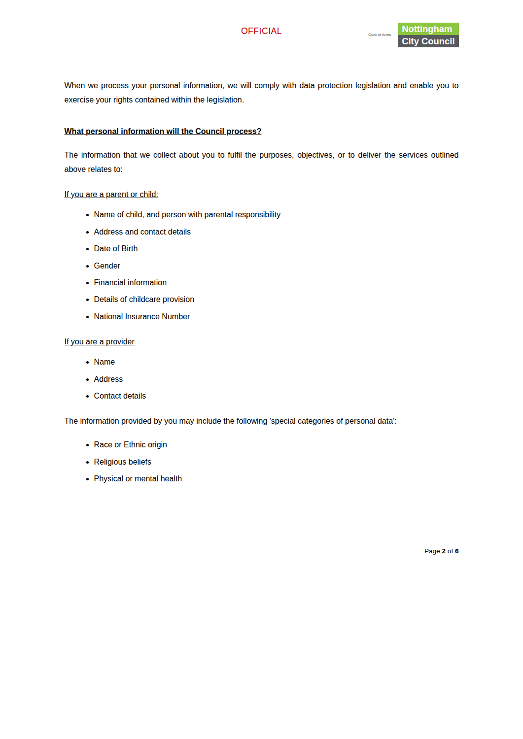OFFICIAL
Coat of Arms
Nottingham City Council
When we process your personal information, we will comply with data protection legislation and enable you to exercise your rights contained within the legislation.
What personal information will the Council process?
The information that we collect about you to fulfil the purposes, objectives, or to deliver the services outlined above relates to:
If you are a parent or child:
Name of child, and person with parental responsibility
Address and contact details
Date of Birth
Gender
Financial information
Details of childcare provision
National Insurance Number
If you are a provider
Name
Address
Contact details
The information provided by you may include the following 'special categories of personal data':
Race or Ethnic origin
Religious beliefs
Physical or mental health
Page 2 of 6